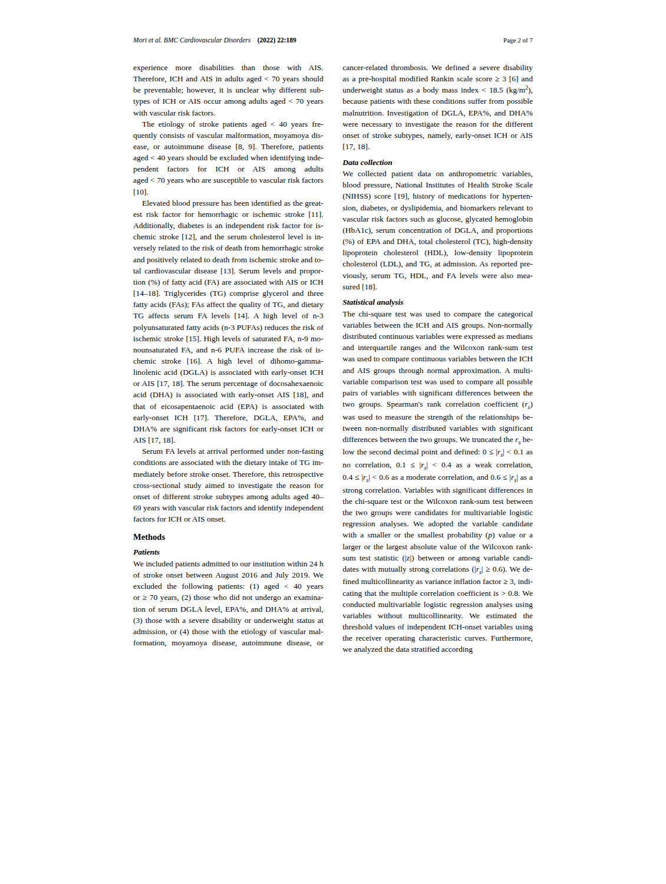Mori et al. BMC Cardiovascular Disorders (2022) 22:189
Page 2 of 7
experience more disabilities than those with AIS. Therefore, ICH and AIS in adults aged < 70 years should be preventable; however, it is unclear why different subtypes of ICH or AIS occur among adults aged < 70 years with vascular risk factors.
The etiology of stroke patients aged < 40 years frequently consists of vascular malformation, moyamoya disease, or autoimmune disease [8, 9]. Therefore, patients aged < 40 years should be excluded when identifying independent factors for ICH or AIS among adults aged < 70 years who are susceptible to vascular risk factors [10].
Elevated blood pressure has been identified as the greatest risk factor for hemorrhagic or ischemic stroke [11]. Additionally, diabetes is an independent risk factor for ischemic stroke [12], and the serum cholesterol level is inversely related to the risk of death from hemorrhagic stroke and positively related to death from ischemic stroke and total cardiovascular disease [13]. Serum levels and proportion (%) of fatty acid (FA) are associated with AIS or ICH [14–18]. Triglycerides (TG) comprise glycerol and three fatty acids (FAs); FAs affect the quality of TG, and dietary TG affects serum FA levels [14]. A high level of n-3 polyunsaturated fatty acids (n-3 PUFAs) reduces the risk of ischemic stroke [15]. High levels of saturated FA, n-9 monounsaturated FA, and n-6 PUFA increase the risk of ischemic stroke [16]. A high level of dihomo-gamma-linolenic acid (DGLA) is associated with early-onset ICH or AIS [17, 18]. The serum percentage of docosahexaenoic acid (DHA) is associated with early-onset AIS [18], and that of eicosapentaenoic acid (EPA) is associated with early-onset ICH [17]. Therefore, DGLA, EPA%, and DHA% are significant risk factors for early-onset ICH or AIS [17, 18].
Serum FA levels at arrival performed under non-fasting conditions are associated with the dietary intake of TG immediately before stroke onset. Therefore, this retrospective cross-sectional study aimed to investigate the reason for onset of different stroke subtypes among adults aged 40–69 years with vascular risk factors and identify independent factors for ICH or AIS onset.
Methods
Patients
We included patients admitted to our institution within 24 h of stroke onset between August 2016 and July 2019. We excluded the following patients: (1) aged < 40 years or ≥ 70 years, (2) those who did not undergo an examination of serum DGLA level, EPA%, and DHA% at arrival, (3) those with a severe disability or underweight status at admission, or (4) those with the etiology of vascular malformation, moyamoya disease, autoimmune disease, or cancer-related thrombosis. We defined a severe disability as a pre-hospital modified Rankin scale score ≥ 3 [6] and underweight status as a body mass index < 18.5 (kg/m2), because patients with these conditions suffer from possible malnutrition. Investigation of DGLA, EPA%, and DHA% were necessary to investigate the reason for the different onset of stroke subtypes, namely, early-onset ICH or AIS [17, 18].
Data collection
We collected patient data on anthropometric variables, blood pressure, National Institutes of Health Stroke Scale (NIHSS) score [19], history of medications for hypertension, diabetes, or dyslipidemia, and biomarkers relevant to vascular risk factors such as glucose, glycated hemoglobin (HbA1c), serum concentration of DGLA, and proportions (%) of EPA and DHA, total cholesterol (TC), high-density lipoprotein cholesterol (HDL), low-density lipoprotein cholesterol (LDL), and TG, at admission. As reported previously, serum TG, HDL, and FA levels were also measured [18].
Statistical analysis
The chi-square test was used to compare the categorical variables between the ICH and AIS groups. Non-normally distributed continuous variables were expressed as medians and interquartile ranges and the Wilcoxon rank-sum test was used to compare continuous variables between the ICH and AIS groups through normal approximation. A multivariable comparison test was used to compare all possible pairs of variables with significant differences between the two groups. Spearman's rank correlation coefficient (rs) was used to measure the strength of the relationships between non-normally distributed variables with significant differences between the two groups. We truncated the rs below the second decimal point and defined: 0 ≤ |rs| < 0.1 as no correlation, 0.1 ≤ |rs| < 0.4 as a weak correlation, 0.4 ≤ |rs| < 0.6 as a moderate correlation, and 0.6 ≤ |rs| as a strong correlation. Variables with significant differences in the chi-square test or the Wilcoxon rank-sum test between the two groups were candidates for multivariable logistic regression analyses. We adopted the variable candidate with a smaller or the smallest probability (p) value or a larger or the largest absolute value of the Wilcoxon rank-sum test statistic (|z|) between or among variable candidates with mutually strong correlations (|rs| ≥ 0.6). We defined multicollinearity as variance inflation factor ≥ 3, indicating that the multiple correlation coefficient is > 0.8. We conducted multivariable logistic regression analyses using variables without multicollinearity. We estimated the threshold values of independent ICH-onset variables using the receiver operating characteristic curves. Furthermore, we analyzed the data stratified according